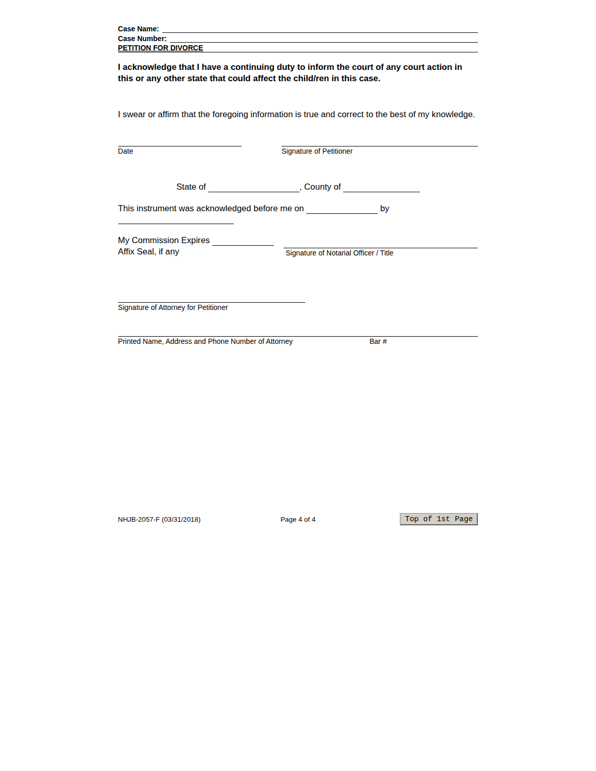Case Name:
Case Number:
PETITION FOR DIVORCE
I acknowledge that I have a continuing duty to inform the court of any court action in this or any other state that could affect the child/ren in this case.
I swear or affirm that the foregoing information is true and correct to the best of my knowledge.
Date
Signature of Petitioner
State of , County of
This instrument was acknowledged before me on by
My Commission Expires
Affix Seal, if any
Signature of Notarial Officer / Title
Signature of Attorney for Petitioner
Printed Name, Address and Phone Number of Attorney Bar #
NHJB-2057-F (03/31/2018)
Page 4 of 4
Top of 1st Page